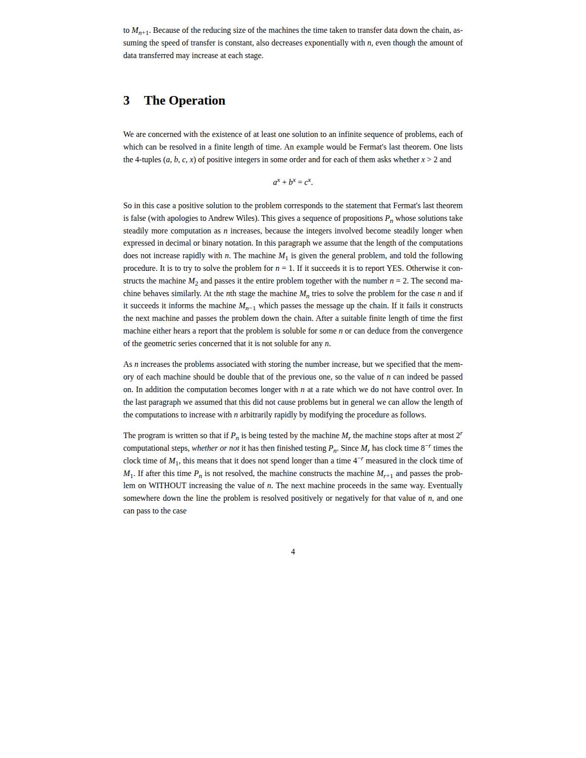to Mn+1. Because of the reducing size of the machines the time taken to transfer data down the chain, assuming the speed of transfer is constant, also decreases exponentially with n, even though the amount of data transferred may increase at each stage.
3 The Operation
We are concerned with the existence of at least one solution to an infinite sequence of problems, each of which can be resolved in a finite length of time. An example would be Fermat's last theorem. One lists the 4-tuples (a, b, c, x) of positive integers in some order and for each of them asks whether x > 2 and
ax + bx = cx.
So in this case a positive solution to the problem corresponds to the statement that Fermat's last theorem is false (with apologies to Andrew Wiles). This gives a sequence of propositions Pn whose solutions take steadily more computation as n increases, because the integers involved become steadily longer when expressed in decimal or binary notation. In this paragraph we assume that the length of the computations does not increase rapidly with n. The machine M1 is given the general problem, and told the following procedure. It is to try to solve the problem for n = 1. If it succeeds it is to report YES. Otherwise it constructs the machine M2 and passes it the entire problem together with the number n = 2. The second machine behaves similarly. At the nth stage the machine Mn tries to solve the problem for the case n and if it succeeds it informs the machine Mn−1 which passes the message up the chain. If it fails it constructs the next machine and passes the problem down the chain. After a suitable finite length of time the first machine either hears a report that the problem is soluble for some n or can deduce from the convergence of the geometric series concerned that it is not soluble for any n.
As n increases the problems associated with storing the number increase, but we specified that the memory of each machine should be double that of the previous one, so the value of n can indeed be passed on. In addition the computation becomes longer with n at a rate which we do not have control over. In the last paragraph we assumed that this did not cause problems but in general we can allow the length of the computations to increase with n arbitrarily rapidly by modifying the procedure as follows.
The program is written so that if Pn is being tested by the machine Mr the machine stops after at most 2r computational steps, whether or not it has then finished testing Pn. Since Mr has clock time 8−r times the clock time of M1, this means that it does not spend longer than a time 4−r measured in the clock time of M1. If after this time Pn is not resolved, the machine constructs the machine Mr+1 and passes the problem on WITHOUT increasing the value of n. The next machine proceeds in the same way. Eventually somewhere down the line the problem is resolved positively or negatively for that value of n, and one can pass to the case
4